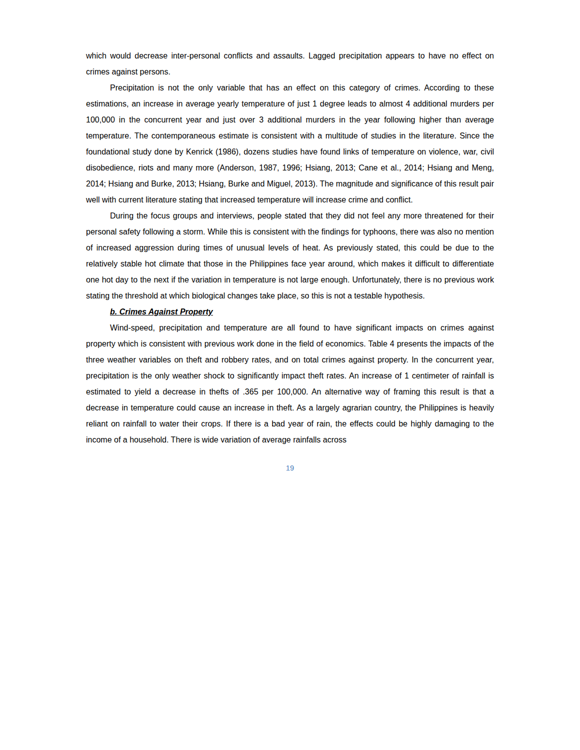which would decrease inter-personal conflicts and assaults. Lagged precipitation appears to have no effect on crimes against persons.
Precipitation is not the only variable that has an effect on this category of crimes. According to these estimations, an increase in average yearly temperature of just 1 degree leads to almost 4 additional murders per 100,000 in the concurrent year and just over 3 additional murders in the year following higher than average temperature. The contemporaneous estimate is consistent with a multitude of studies in the literature. Since the foundational study done by Kenrick (1986), dozens studies have found links of temperature on violence, war, civil disobedience, riots and many more (Anderson, 1987, 1996; Hsiang, 2013; Cane et al., 2014; Hsiang and Meng, 2014; Hsiang and Burke, 2013; Hsiang, Burke and Miguel, 2013). The magnitude and significance of this result pair well with current literature stating that increased temperature will increase crime and conflict.
During the focus groups and interviews, people stated that they did not feel any more threatened for their personal safety following a storm. While this is consistent with the findings for typhoons, there was also no mention of increased aggression during times of unusual levels of heat. As previously stated, this could be due to the relatively stable hot climate that those in the Philippines face year around, which makes it difficult to differentiate one hot day to the next if the variation in temperature is not large enough. Unfortunately, there is no previous work stating the threshold at which biological changes take place, so this is not a testable hypothesis.
b. Crimes Against Property
Wind-speed, precipitation and temperature are all found to have significant impacts on crimes against property which is consistent with previous work done in the field of economics. Table 4 presents the impacts of the three weather variables on theft and robbery rates, and on total crimes against property. In the concurrent year, precipitation is the only weather shock to significantly impact theft rates. An increase of 1 centimeter of rainfall is estimated to yield a decrease in thefts of .365 per 100,000. An alternative way of framing this result is that a decrease in temperature could cause an increase in theft. As a largely agrarian country, the Philippines is heavily reliant on rainfall to water their crops. If there is a bad year of rain, the effects could be highly damaging to the income of a household. There is wide variation of average rainfalls across
19